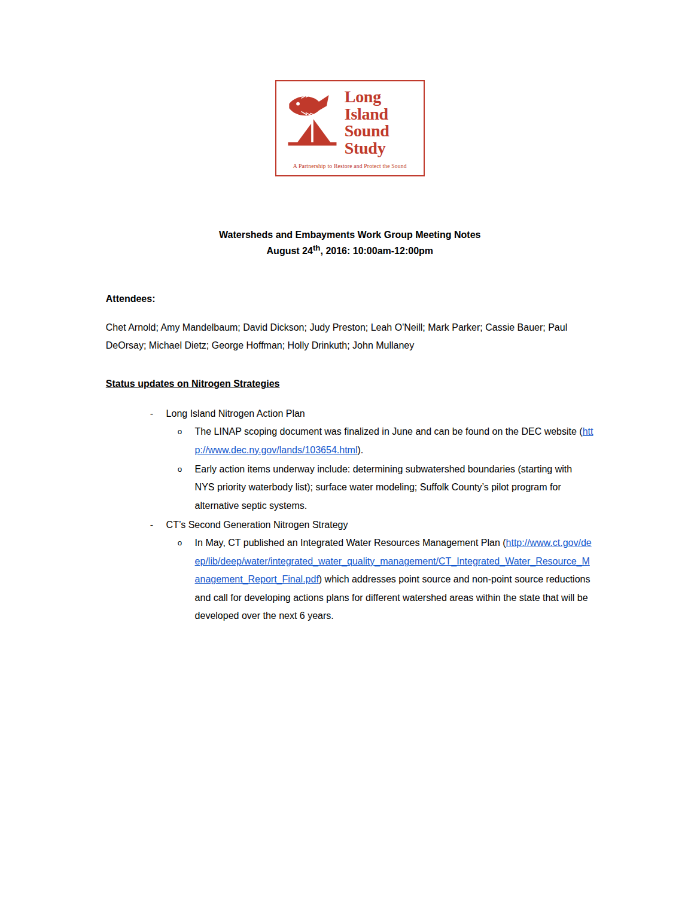Long
Island
Sound
Study
A Partnership to Restore and Protect the Sound
Watersheds and Embayments Work Group Meeting Notes
August 24th, 2016: 10:00am-12:00pm
Attendees:
Chet Arnold; Amy Mandelbaum; David Dickson; Judy Preston; Leah O'Neill; Mark Parker; Cassie Bauer; Paul DeOrsay; Michael Dietz; George Hoffman; Holly Drinkuth; John Mullaney
Status updates on Nitrogen Strategies
Long Island Nitrogen Action Plan
The LINAP scoping document was finalized in June and can be found on the DEC website (http://www.dec.ny.gov/lands/103654.html).
Early action items underway include: determining subwatershed boundaries (starting with NYS priority waterbody list); surface water modeling; Suffolk County’s pilot program for alternative septic systems.
CT’s Second Generation Nitrogen Strategy
In May, CT published an Integrated Water Resources Management Plan (http://www.ct.gov/deep/lib/deep/water/integrated_water_quality_management/CT_Integrated_Water_Resource_Management_Report_Final.pdf) which addresses point source and non-point source reductions and call for developing actions plans for different watershed areas within the state that will be developed over the next 6 years.